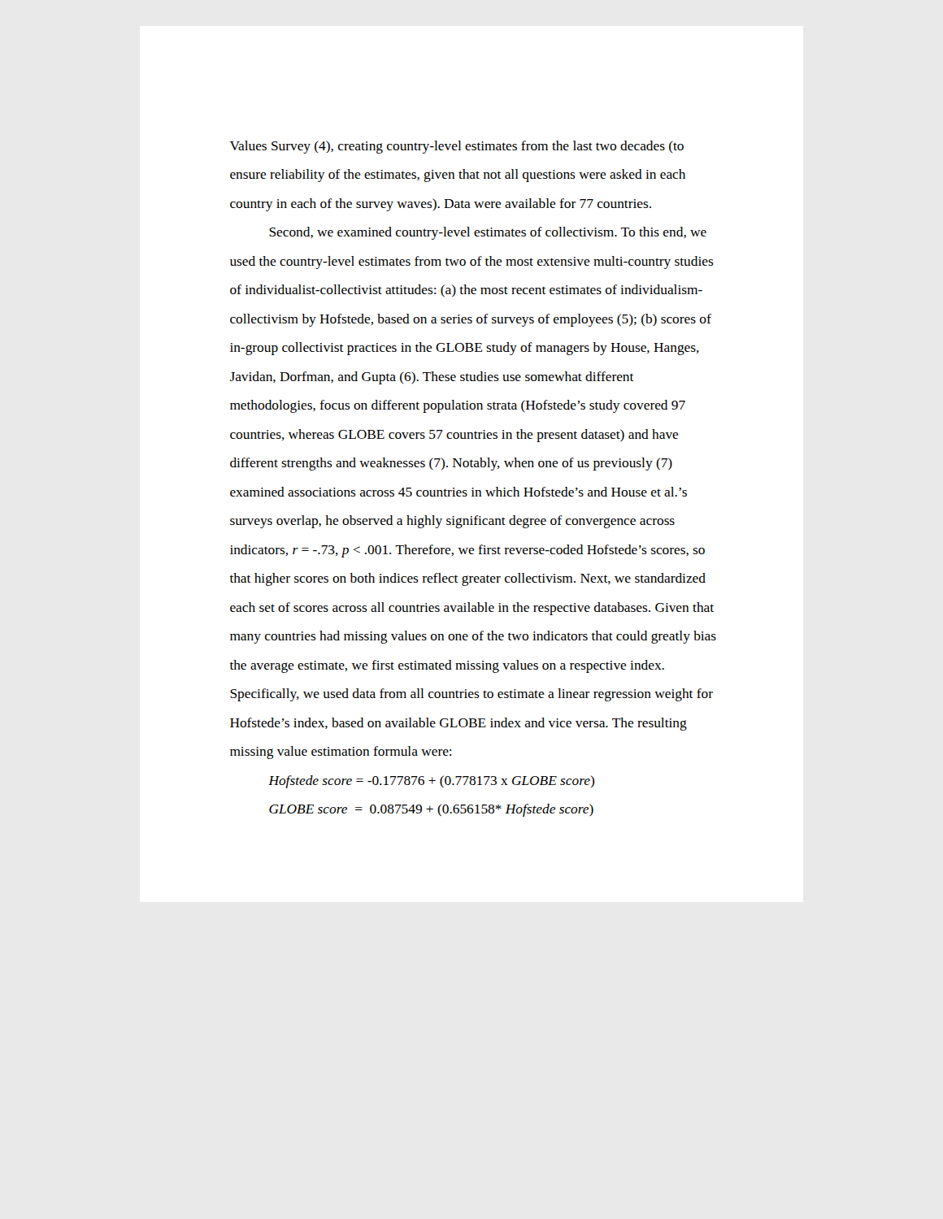Values Survey (4), creating country-level estimates from the last two decades (to ensure reliability of the estimates, given that not all questions were asked in each country in each of the survey waves). Data were available for 77 countries.
Second, we examined country-level estimates of collectivism. To this end, we used the country-level estimates from two of the most extensive multi-country studies of individualist-collectivist attitudes: (a) the most recent estimates of individualism-collectivism by Hofstede, based on a series of surveys of employees (5); (b) scores of in-group collectivist practices in the GLOBE study of managers by House, Hanges, Javidan, Dorfman, and Gupta (6). These studies use somewhat different methodologies, focus on different population strata (Hofstede’s study covered 97 countries, whereas GLOBE covers 57 countries in the present dataset) and have different strengths and weaknesses (7). Notably, when one of us previously (7) examined associations across 45 countries in which Hofstede’s and House et al.’s surveys overlap, he observed a highly significant degree of convergence across indicators, r = -.73, p < .001. Therefore, we first reverse-coded Hofstede’s scores, so that higher scores on both indices reflect greater collectivism. Next, we standardized each set of scores across all countries available in the respective databases. Given that many countries had missing values on one of the two indicators that could greatly bias the average estimate, we first estimated missing values on a respective index. Specifically, we used data from all countries to estimate a linear regression weight for Hofstede’s index, based on available GLOBE index and vice versa. The resulting missing value estimation formula were:
Hofstede score = -0.177876 + (0.778173 x GLOBE score)
GLOBE score = 0.087549 + (0.656158* Hofstede score)